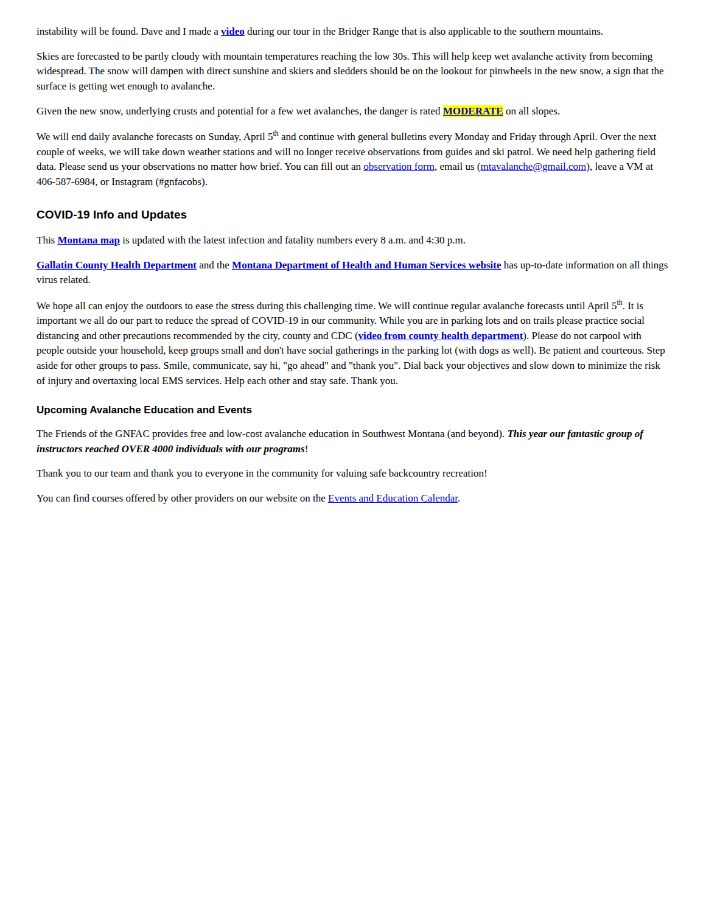instability will be found. Dave and I made a video during our tour in the Bridger Range that is also applicable to the southern mountains.
Skies are forecasted to be partly cloudy with mountain temperatures reaching the low 30s. This will help keep wet avalanche activity from becoming widespread. The snow will dampen with direct sunshine and skiers and sledders should be on the lookout for pinwheels in the new snow, a sign that the surface is getting wet enough to avalanche.
Given the new snow, underlying crusts and potential for a few wet avalanches, the danger is rated MODERATE on all slopes.
We will end daily avalanche forecasts on Sunday, April 5th and continue with general bulletins every Monday and Friday through April. Over the next couple of weeks, we will take down weather stations and will no longer receive observations from guides and ski patrol. We need help gathering field data. Please send us your observations no matter how brief. You can fill out an observation form, email us (mtavalanche@gmail.com), leave a VM at 406-587-6984, or Instagram (#gnfacobs).
COVID-19 Info and Updates
This Montana map is updated with the latest infection and fatality numbers every 8 a.m. and 4:30 p.m.
Gallatin County Health Department and the Montana Department of Health and Human Services website has up-to-date information on all things virus related.
We hope all can enjoy the outdoors to ease the stress during this challenging time. We will continue regular avalanche forecasts until April 5th. It is important we all do our part to reduce the spread of COVID-19 in our community. While you are in parking lots and on trails please practice social distancing and other precautions recommended by the city, county and CDC (video from county health department). Please do not carpool with people outside your household, keep groups small and don't have social gatherings in the parking lot (with dogs as well). Be patient and courteous. Step aside for other groups to pass. Smile, communicate, say hi, "go ahead" and "thank you". Dial back your objectives and slow down to minimize the risk of injury and overtaxing local EMS services. Help each other and stay safe. Thank you.
Upcoming Avalanche Education and Events
The Friends of the GNFAC provides free and low-cost avalanche education in Southwest Montana (and beyond). This year our fantastic group of instructors reached OVER 4000 individuals with our programs!
Thank you to our team and thank you to everyone in the community for valuing safe backcountry recreation!
You can find courses offered by other providers on our website on the Events and Education Calendar.